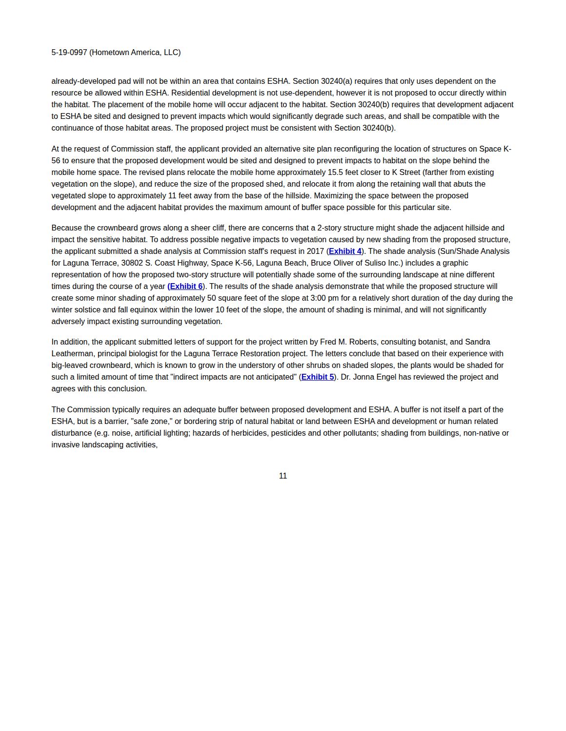5-19-0997 (Hometown America, LLC)
already-developed pad will not be within an area that contains ESHA. Section 30240(a) requires that only uses dependent on the resource be allowed within ESHA. Residential development is not use-dependent, however it is not proposed to occur directly within the habitat. The placement of the mobile home will occur adjacent to the habitat. Section 30240(b) requires that development adjacent to ESHA be sited and designed to prevent impacts which would significantly degrade such areas, and shall be compatible with the continuance of those habitat areas. The proposed project must be consistent with Section 30240(b).
At the request of Commission staff, the applicant provided an alternative site plan reconfiguring the location of structures on Space K-56 to ensure that the proposed development would be sited and designed to prevent impacts to habitat on the slope behind the mobile home space. The revised plans relocate the mobile home approximately 15.5 feet closer to K Street (farther from existing vegetation on the slope), and reduce the size of the proposed shed, and relocate it from along the retaining wall that abuts the vegetated slope to approximately 11 feet away from the base of the hillside. Maximizing the space between the proposed development and the adjacent habitat provides the maximum amount of buffer space possible for this particular site.
Because the crownbeard grows along a sheer cliff, there are concerns that a 2-story structure might shade the adjacent hillside and impact the sensitive habitat. To address possible negative impacts to vegetation caused by new shading from the proposed structure, the applicant submitted a shade analysis at Commission staff's request in 2017 (Exhibit 4). The shade analysis (Sun/Shade Analysis for Laguna Terrace, 30802 S. Coast Highway, Space K-56, Laguna Beach, Bruce Oliver of Suliso Inc.) includes a graphic representation of how the proposed two-story structure will potentially shade some of the surrounding landscape at nine different times during the course of a year (Exhibit 6). The results of the shade analysis demonstrate that while the proposed structure will create some minor shading of approximately 50 square feet of the slope at 3:00 pm for a relatively short duration of the day during the winter solstice and fall equinox within the lower 10 feet of the slope, the amount of shading is minimal, and will not significantly adversely impact existing surrounding vegetation.
In addition, the applicant submitted letters of support for the project written by Fred M. Roberts, consulting botanist, and Sandra Leatherman, principal biologist for the Laguna Terrace Restoration project. The letters conclude that based on their experience with big-leaved crownbeard, which is known to grow in the understory of other shrubs on shaded slopes, the plants would be shaded for such a limited amount of time that "indirect impacts are not anticipated" (Exhibit 5). Dr. Jonna Engel has reviewed the project and agrees with this conclusion.
The Commission typically requires an adequate buffer between proposed development and ESHA. A buffer is not itself a part of the ESHA, but is a barrier, "safe zone," or bordering strip of natural habitat or land between ESHA and development or human related disturbance (e.g. noise, artificial lighting; hazards of herbicides, pesticides and other pollutants; shading from buildings, non-native or invasive landscaping activities,
11